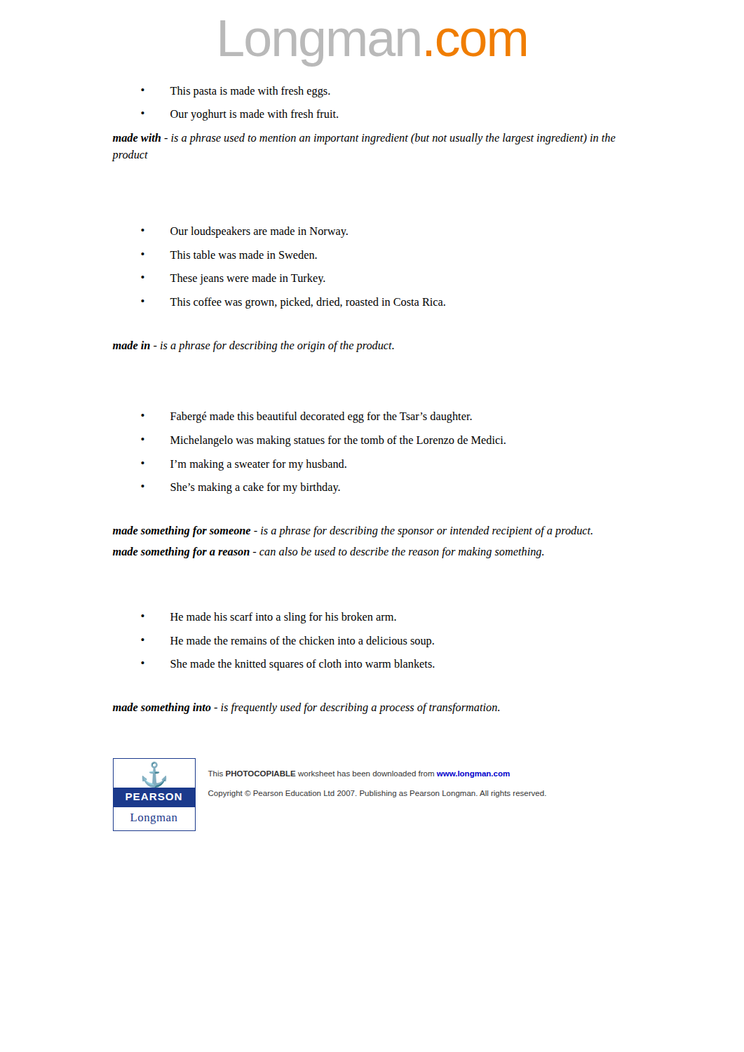Longman. com
This pasta is made with fresh eggs.
Our yoghurt is made with fresh fruit.
made with - is a phrase used to mention an important ingredient (but not usually the largest ingredient) in the product
Our loudspeakers are made in Norway.
This table was made in Sweden.
These jeans were made in Turkey.
This coffee was grown, picked, dried, roasted in Costa Rica.
made in - is a phrase for describing the origin of the product.
Fabergé made this beautiful decorated egg for the Tsar’s daughter.
Michelangelo was making statues for the tomb of the Lorenzo de Medici.
I’m making a sweater for my husband.
She’s making a cake for my birthday.
made something for someone - is a phrase for describing the sponsor or intended recipient of a product.
made something for a reason - can also be used to describe the reason for making something.
He made his scarf into a sling for his broken arm.
He made the remains of the chicken into a delicious soup.
She made the knitted squares of cloth into warm blankets.
made something into - is frequently used for describing a process of transformation.
⚓
PEARSON
Longman
This PHOTOCOPIABLE worksheet has been downloaded from www.longman.com
Copyright © Pearson Education Ltd 2007. Publishing as Pearson Longman. All rights reserved.